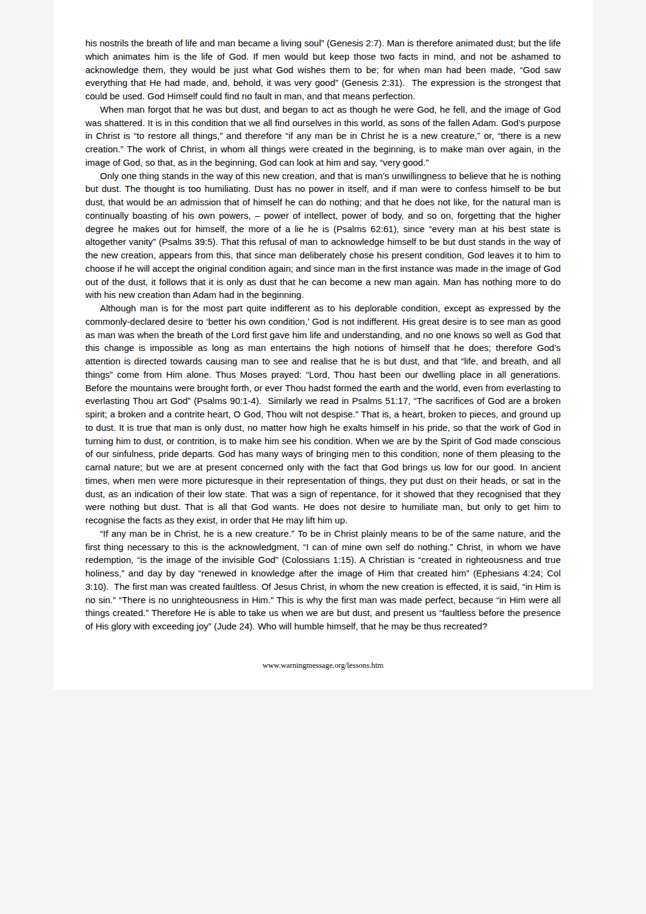his nostrils the breath of life and man became a living soul” (Genesis 2:7). Man is therefore animated dust; but the life which animates him is the life of God. If men would but keep those two facts in mind, and not be ashamed to acknowledge them, they would be just what God wishes them to be; for when man had been made, “God saw everything that He had made, and, behold, it was very good” (Genesis 2:31). The expression is the strongest that could be used. God Himself could find no fault in man, and that means perfection.
When man forgot that he was but dust, and began to act as though he were God, he fell, and the image of God was shattered. It is in this condition that we all find ourselves in this world, as sons of the fallen Adam. God’s purpose in Christ is “to restore all things,” and therefore “if any man be in Christ he is a new creature,” or, “there is a new creation.” The work of Christ, in whom all things were created in the beginning, is to make man over again, in the image of God, so that, as in the beginning, God can look at him and say, “very good.”
Only one thing stands in the way of this new creation, and that is man’s unwillingness to believe that he is nothing but dust. The thought is too humiliating. Dust has no power in itself, and if man were to confess himself to be but dust, that would be an admission that of himself he can do nothing; and that he does not like, for the natural man is continually boasting of his own powers, – power of intellect, power of body, and so on, forgetting that the higher degree he makes out for himself, the more of a lie he is (Psalms 62:61), since “every man at his best state is altogether vanity” (Psalms 39:5). That this refusal of man to acknowledge himself to be but dust stands in the way of the new creation, appears from this, that since man deliberately chose his present condition, God leaves it to him to choose if he will accept the original condition again; and since man in the first instance was made in the image of God out of the dust, it follows that it is only as dust that he can become a new man again. Man has nothing more to do with his new creation than Adam had in the beginning.
Although man is for the most part quite indifferent as to his deplorable condition, except as expressed by the commonly-declared desire to ‘better his own condition,’ God is not indifferent. His great desire is to see man as good as man was when the breath of the Lord first gave him life and understanding, and no one knows so well as God that this change is impossible as long as man entertains the high notions of himself that he does; therefore God’s attention is directed towards causing man to see and realise that he is but dust, and that “life, and breath, and all things” come from Him alone. Thus Moses prayed: “Lord, Thou hast been our dwelling place in all generations. Before the mountains were brought forth, or ever Thou hadst formed the earth and the world, even from everlasting to everlasting Thou art God” (Psalms 90:1-4). Similarly we read in Psalms 51:17, “The sacrifices of God are a broken spirit; a broken and a contrite heart, O God, Thou wilt not despise.” That is, a heart, broken to pieces, and ground up to dust. It is true that man is only dust, no matter how high he exalts himself in his pride, so that the work of God in turning him to dust, or contrition, is to make him see his condition. When we are by the Spirit of God made conscious of our sinfulness, pride departs. God has many ways of bringing men to this condition, none of them pleasing to the carnal nature; but we are at present concerned only with the fact that God brings us low for our good. In ancient times, when men were more picturesque in their representation of things, they put dust on their heads, or sat in the dust, as an indication of their low state. That was a sign of repentance, for it showed that they recognised that they were nothing but dust. That is all that God wants. He does not desire to humiliate man, but only to get him to recognise the facts as they exist, in order that He may lift him up.
“If any man be in Christ, he is a new creature.” To be in Christ plainly means to be of the same nature, and the first thing necessary to this is the acknowledgment, “I can of mine own self do nothing.” Christ, in whom we have redemption, “is the image of the invisible God” (Colossians 1:15). A Christian is “created in righteousness and true holiness,” and day by day “renewed in knowledge after the image of Him that created him” (Ephesians 4:24; Col 3:10). The first man was created faultless. Of Jesus Christ, in whom the new creation is effected, it is said, “in Him is no sin.” “There is no unrighteousness in Him.” This is why the first man was made perfect, because “in Him were all things created.” Therefore He is able to take us when we are but dust, and present us “faultless before the presence of His glory with exceeding joy” (Jude 24). Who will humble himself, that he may be thus recreated?
www.warningmessage.org/lessons.htm